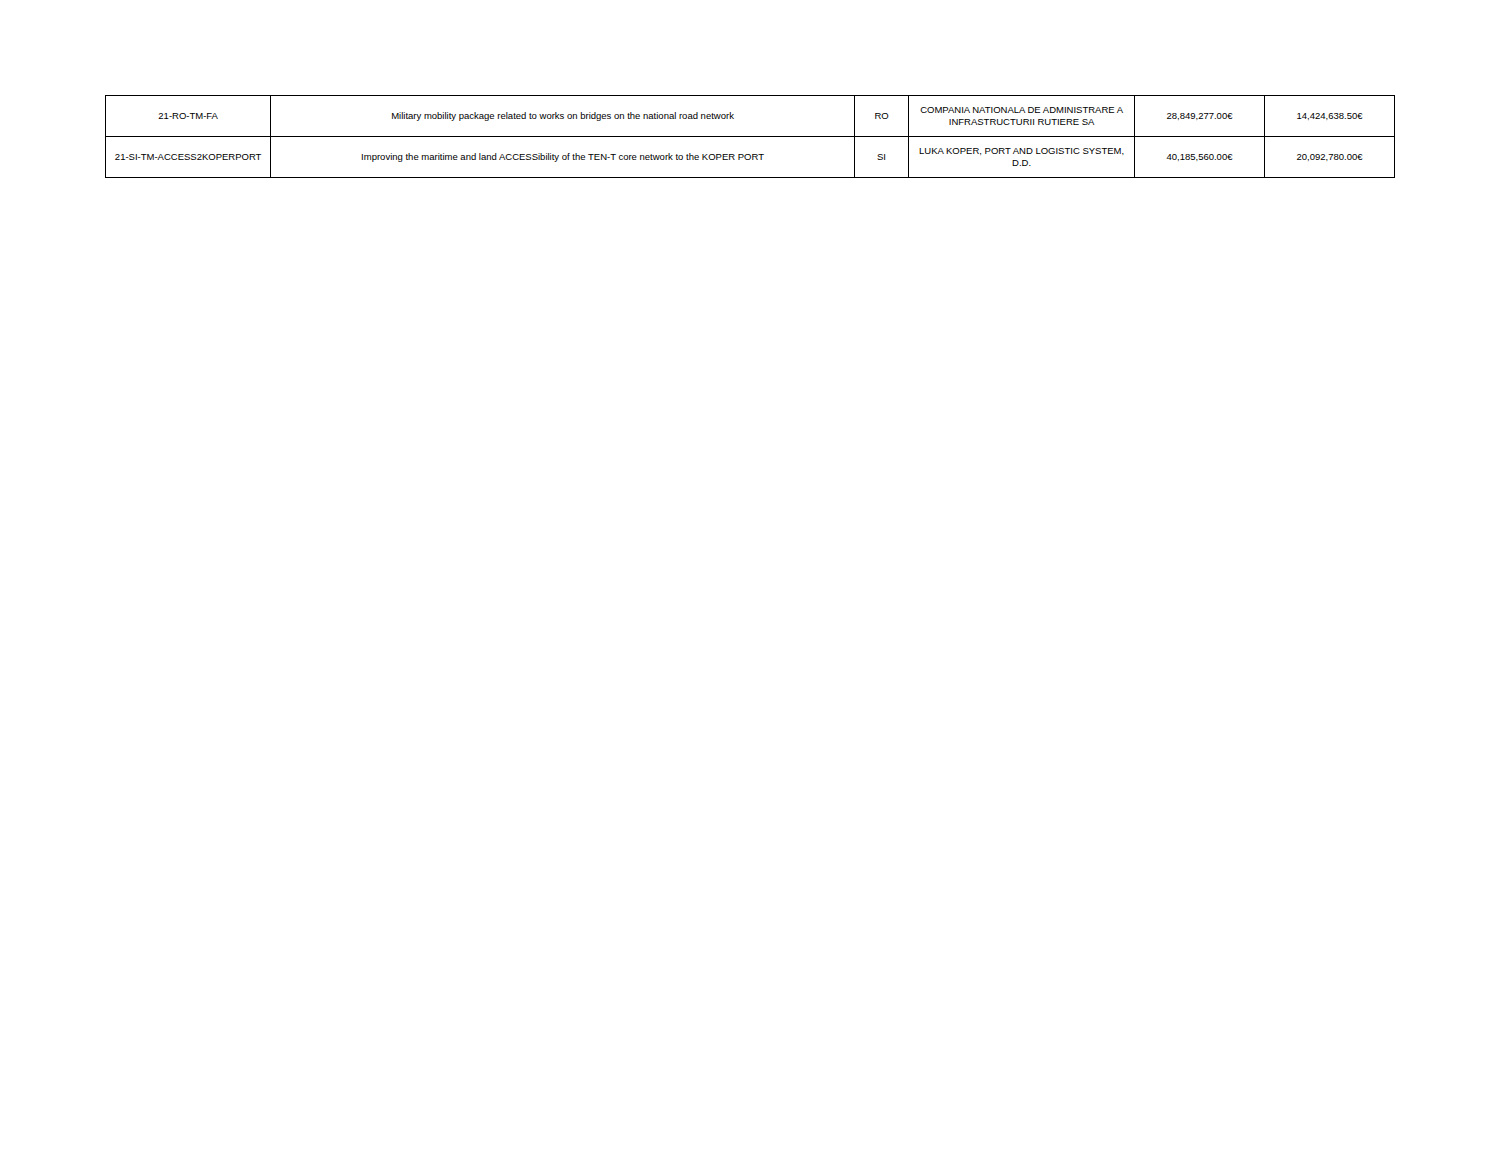| 21-RO-TM-FA | Military mobility package related to works on bridges on the national road network | RO | COMPANIA NATIONALA DE ADMINISTRARE A INFRASTRUCTURII RUTIERE SA | 28,849,277.00€ | 14,424,638.50€ |
| 21-SI-TM-ACCESS2KOPERPORT | Improving the maritime and land ACCESSibility of the TEN-T core network to the KOPER PORT | SI | LUKA KOPER, PORT AND LOGISTIC SYSTEM, D.D. | 40,185,560.00€ | 20,092,780.00€ |